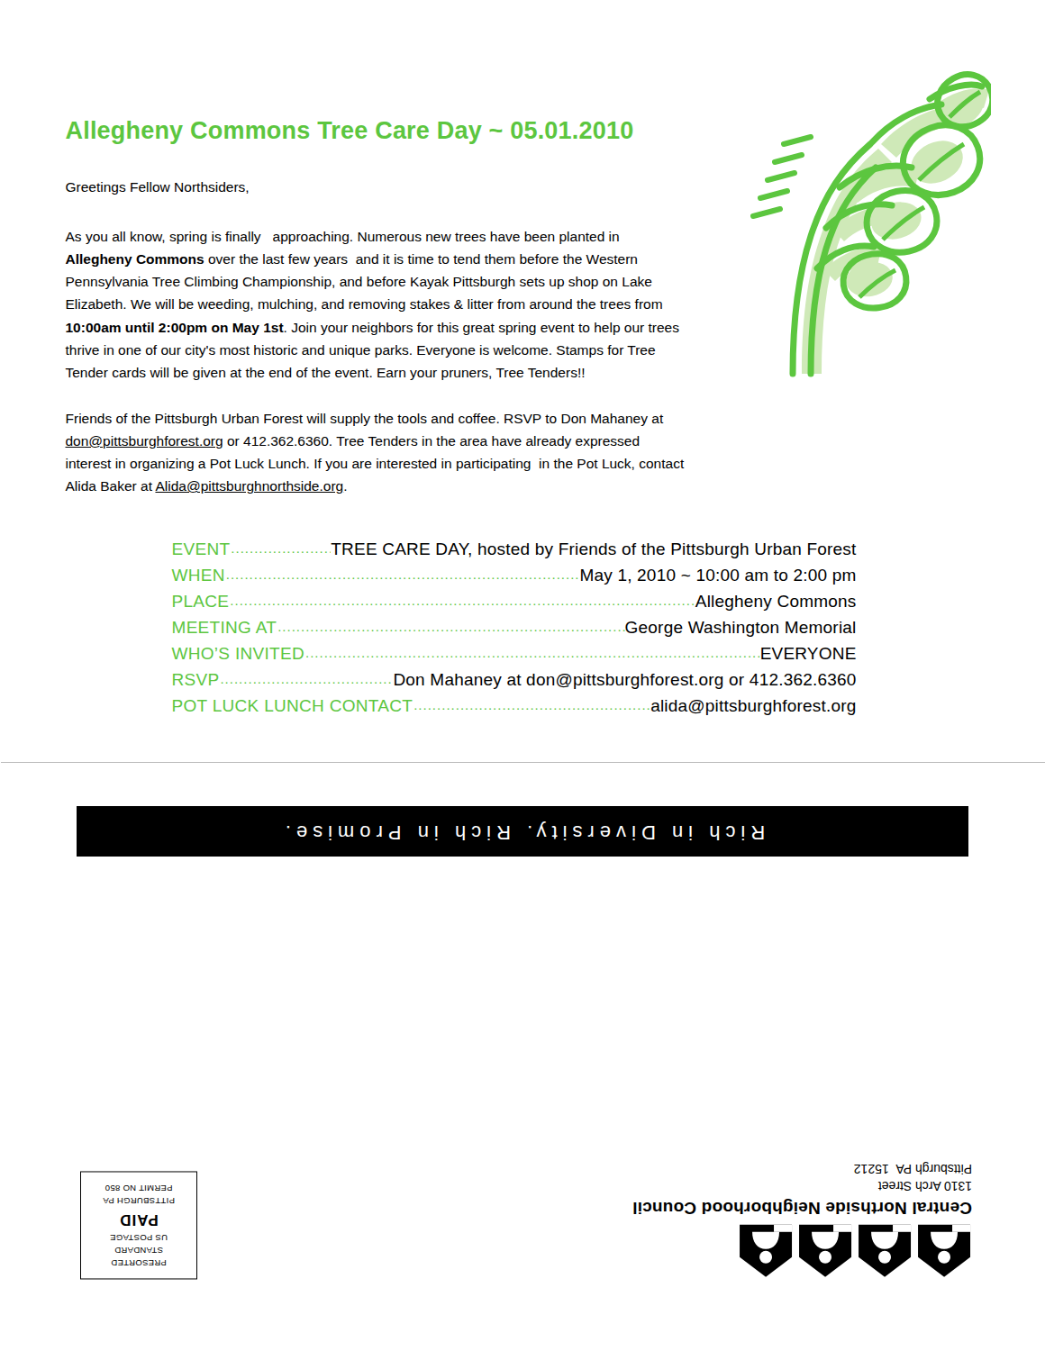Allegheny Commons Tree Care Day ~ 05.01.2010
Greetings Fellow Northsiders,
As you all know, spring is finally approaching. Numerous new trees have been planted in Allegheny Commons over the last few years and it is time to tend them before the Western Pennsylvania Tree Climbing Championship, and before Kayak Pittsburgh sets up shop on Lake Elizabeth. We will be weeding, mulching, and removing stakes & litter from around the trees from 10:00am until 2:00pm on May 1st. Join your neighbors for this great spring event to help our trees thrive in one of our city's most historic and unique parks. Everyone is welcome. Stamps for Tree Tender cards will be given at the end of the event. Earn your pruners, Tree Tenders!!
Friends of the Pittsburgh Urban Forest will supply the tools and coffee. RSVP to Don Mahaney at don@pittsburghforest.org or 412.362.6360. Tree Tenders in the area have already expressed interest in organizing a Pot Luck Lunch. If you are interested in participating in the Pot Luck, contact Alida Baker at Alida@pittsburghnorthside.org.
EVENT .................................................................................................................................................................. TREE CARE DAY, hosted by Friends of the Pittsburgh Urban Forest
WHEN .................................................................................................................................................................. May 1, 2010 ~ 10:00 am to 2:00 pm
PLACE .................................................................................................................................................................. Allegheny Commons
MEETING AT .................................................................................................................................................................. George Washington Memorial
WHO’S INVITED .................................................................................................................................................................. EVERYONE
RSVP .................................................................................................................................................................. Don Mahaney at don@pittsburghforest.org or 412.362.6360
POT LUCK LUNCH CONTACT .................................................................................................................................................................. alida@pittsburghforest.org
Rich in Diversity. Rich in Promise.
PRESORTED STANDARD
US POSTAGE
PAID
PITTSBURGH PA
PERMIT NO 850
Central Northside Neighborhood Council
1310 Arch Street
Pittsburgh PA 15212